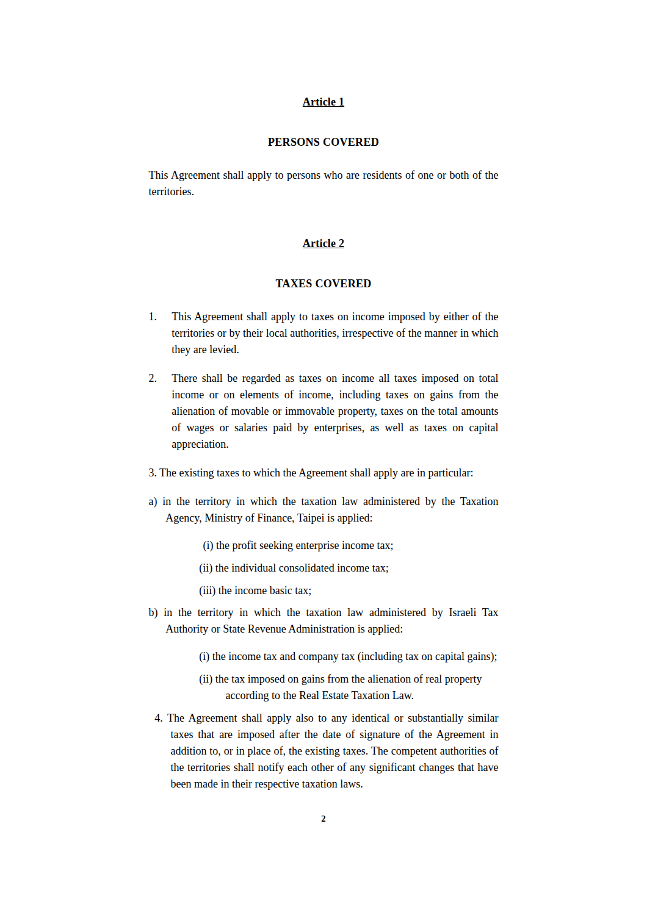Article 1
PERSONS COVERED
This Agreement shall apply to persons who are residents of one or both of the territories.
Article 2
TAXES COVERED
1. This Agreement shall apply to taxes on income imposed by either of the territories or by their local authorities, irrespective of the manner in which they are levied.
2. There shall be regarded as taxes on income all taxes imposed on total income or on elements of income, including taxes on gains from the alienation of movable or immovable property, taxes on the total amounts of wages or salaries paid by enterprises, as well as taxes on capital appreciation.
3. The existing taxes to which the Agreement shall apply are in particular:
a) in the territory in which the taxation law administered by the Taxation Agency, Ministry of Finance, Taipei is applied:
(i) the profit seeking enterprise income tax;
(ii) the individual consolidated income tax;
(iii) the income basic tax;
b) in the territory in which the taxation law administered by Israeli Tax Authority or State Revenue Administration is applied:
(i) the income tax and company tax (including tax on capital gains);
(ii) the tax imposed on gains from the alienation of real property according to the Real Estate Taxation Law.
4. The Agreement shall apply also to any identical or substantially similar taxes that are imposed after the date of signature of the Agreement in addition to, or in place of, the existing taxes. The competent authorities of the territories shall notify each other of any significant changes that have been made in their respective taxation laws.
2